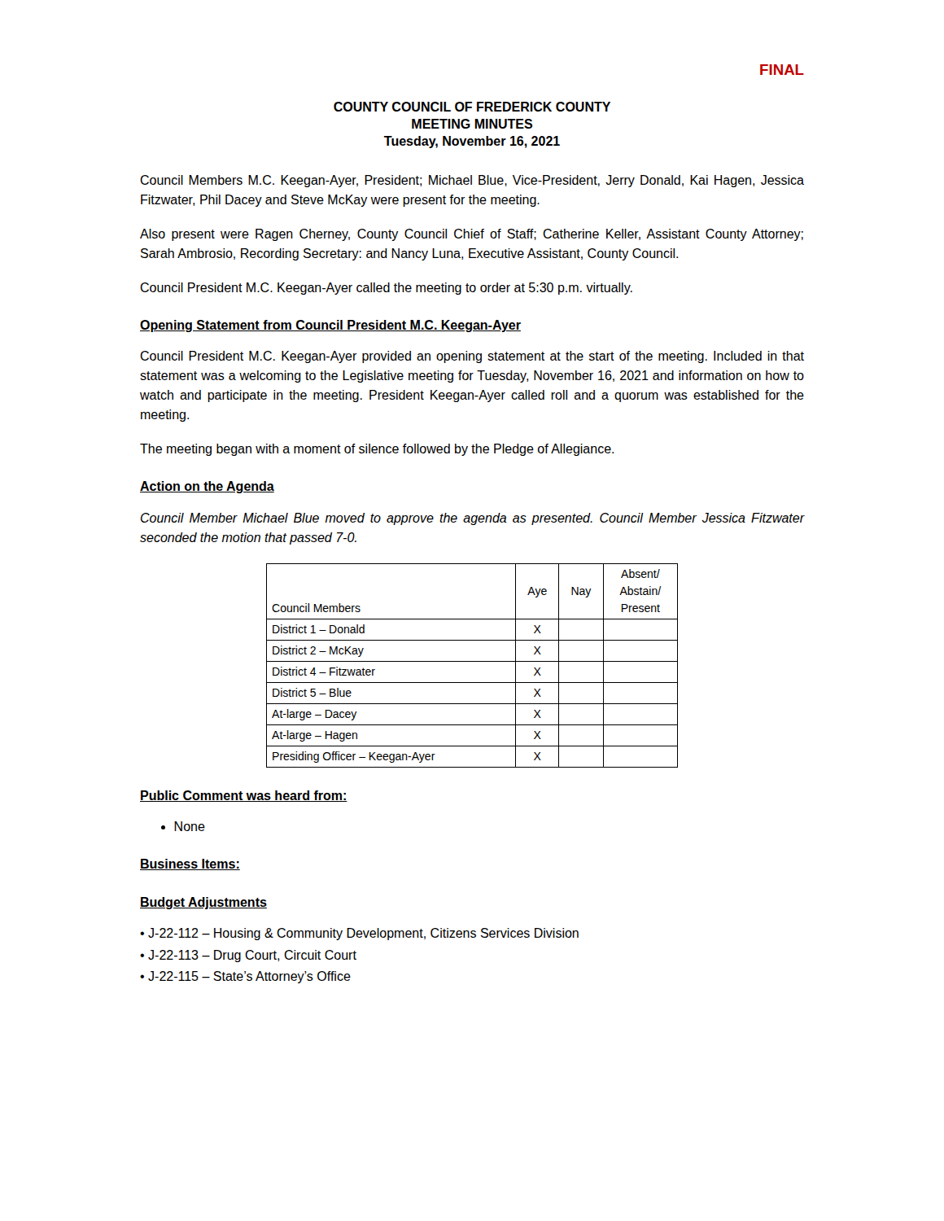FINAL
COUNTY COUNCIL OF FREDERICK COUNTY
MEETING MINUTES
Tuesday, November 16, 2021
Council Members M.C. Keegan-Ayer, President; Michael Blue, Vice-President, Jerry Donald, Kai Hagen, Jessica Fitzwater, Phil Dacey and Steve McKay were present for the meeting.
Also present were Ragen Cherney, County Council Chief of Staff; Catherine Keller, Assistant County Attorney; Sarah Ambrosio, Recording Secretary: and Nancy Luna, Executive Assistant, County Council.
Council President M.C. Keegan-Ayer called the meeting to order at 5:30 p.m. virtually.
Opening Statement from Council President M.C. Keegan-Ayer
Council President M.C. Keegan-Ayer provided an opening statement at the start of the meeting. Included in that statement was a welcoming to the Legislative meeting for Tuesday, November 16, 2021 and information on how to watch and participate in the meeting. President Keegan-Ayer called roll and a quorum was established for the meeting.
The meeting began with a moment of silence followed by the Pledge of Allegiance.
Action on the Agenda
Council Member Michael Blue moved to approve the agenda as presented. Council Member Jessica Fitzwater seconded the motion that passed 7-0.
| Council Members | Aye | Nay | Absent/ Abstain/ Present |
| --- | --- | --- | --- |
| District 1 – Donald | X | | |
| District 2 – McKay | X | | |
| District 4 – Fitzwater | X | | |
| District 5 – Blue | X | | |
| At-large – Dacey | X | | |
| At-large – Hagen | X | | |
| Presiding Officer – Keegan-Ayer | X | | |
Public Comment was heard from:
None
Business Items:
Budget Adjustments
• J-22-112 – Housing & Community Development, Citizens Services Division
• J-22-113 – Drug Court, Circuit Court
• J-22-115 – State’s Attorney’s Office